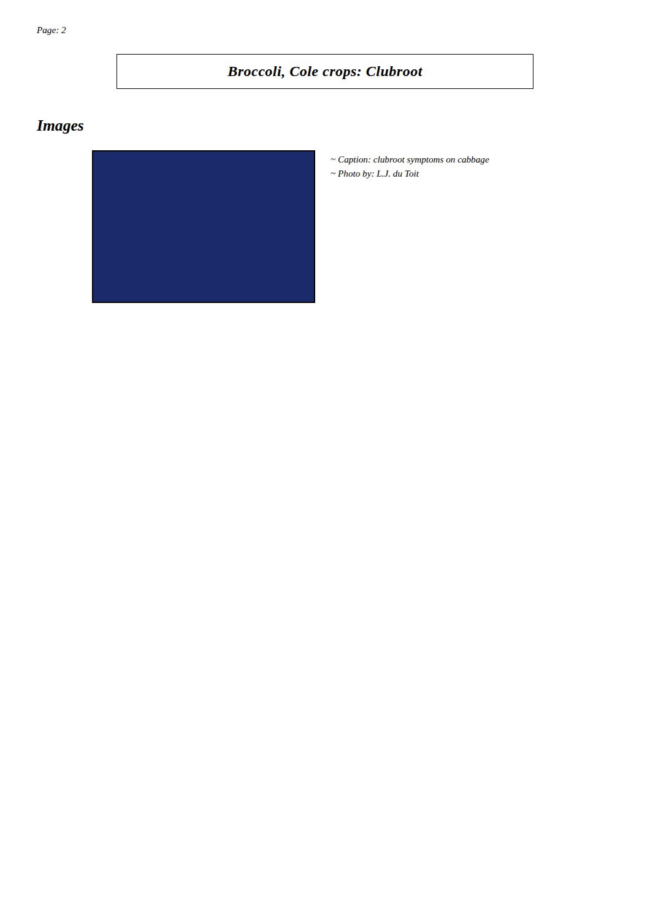Page: 2
Broccoli, Cole crops: Clubroot
Images
~ Caption: clubroot symptoms on cabbage
~ Photo by: L.J. du Toit